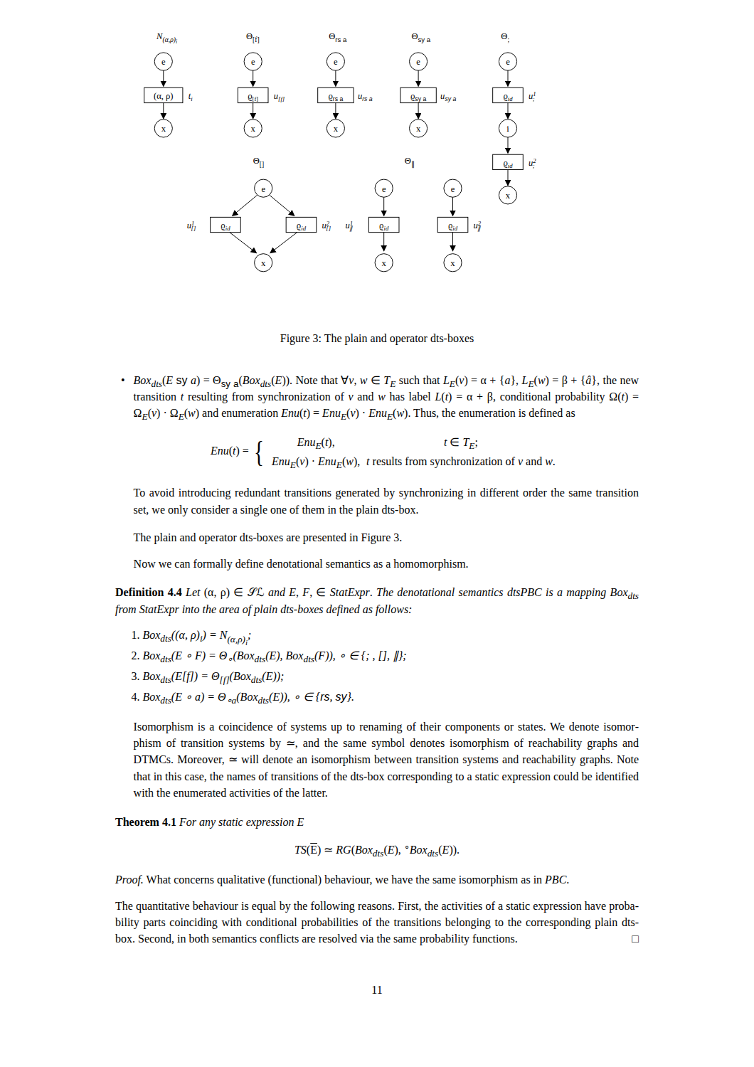N(α,ρ)i Θ[f] Θrs a Θsy a Θ; e (α, ρ) ti x e ϱ[f] u[f] x e ϱrs a urs a x e ϱsy a usy a x e ϱid u1; i ϱid u2; x Θ[] Θ∥ e ϱid u1[] ϱid u2[] x e e ϱid u1∥ ϱid u2∥ x x
Figure 3: The plain and operator dts-boxes
Boxdts(E sy a) = Θsy a(Boxdts(E)). Note that ∀v, w ∈ TE such that LE(v) = α + {a}, LE(w) = β + {â}, the new transition t resulting from synchronization of v and w has label L(t) = α + β, conditional probability Ω(t) = ΩE(v) · ΩE(w) and enumeration Enu(t) = EnuE(v) · EnuE(w). Thus, the enumeration is defined as
Enu(t) = {
| Enu E ( t ), | t ∈ T E ; |
| Enu E ( v ) · Enu E ( w ), | t results from synchronization of v and w . |
To avoid introducing redundant transitions generated by synchronizing in different order the same transition set, we only consider a single one of them in the plain dts-box.
The plain and operator dts-boxes are presented in Figure 3.
Now we can formally define denotational semantics as a homomorphism.
Definition 4.4 Let (α, ρ) ∈ 𝒮ℒ and E, F, ∈ StatExpr. The denotational semantics dtsPBC is a mapping Boxdts from StatExpr into the area of plain dts-boxes defined as follows:
Boxdts((α, ρ)i) = N(α,ρ)i;
Boxdts(E ∘ F) = Θ∘(Boxdts(E), Boxdts(F)), ∘ ∈ {; , [], ∥};
Boxdts(E[f]) = Θ[f](Boxdts(E));
Boxdts(E ∘ a) = Θ∘a(Boxdts(E)), ∘ ∈ {rs, sy}.
Isomorphism is a coincidence of systems up to renaming of their components or states. We denote isomorphism of transition systems by ≃, and the same symbol denotes isomorphism of reachability graphs and DTMCs. Moreover, ≃ will denote an isomorphism between transition systems and reachability graphs. Note that in this case, the names of transitions of the dts-box corresponding to a static expression could be identified with the enumerated activities of the latter.
Theorem 4.1 For any static expression E
TS(E) ≃ RG(Boxdts(E), ∘Boxdts(E)).
Proof. What concerns qualitative (functional) behaviour, we have the same isomorphism as in PBC.
The quantitative behaviour is equal by the following reasons. First, the activities of a static expression have probability parts coinciding with conditional probabilities of the transitions belonging to the corresponding plain dts-box. Second, in both semantics conflicts are resolved via the same probability functions. □
11